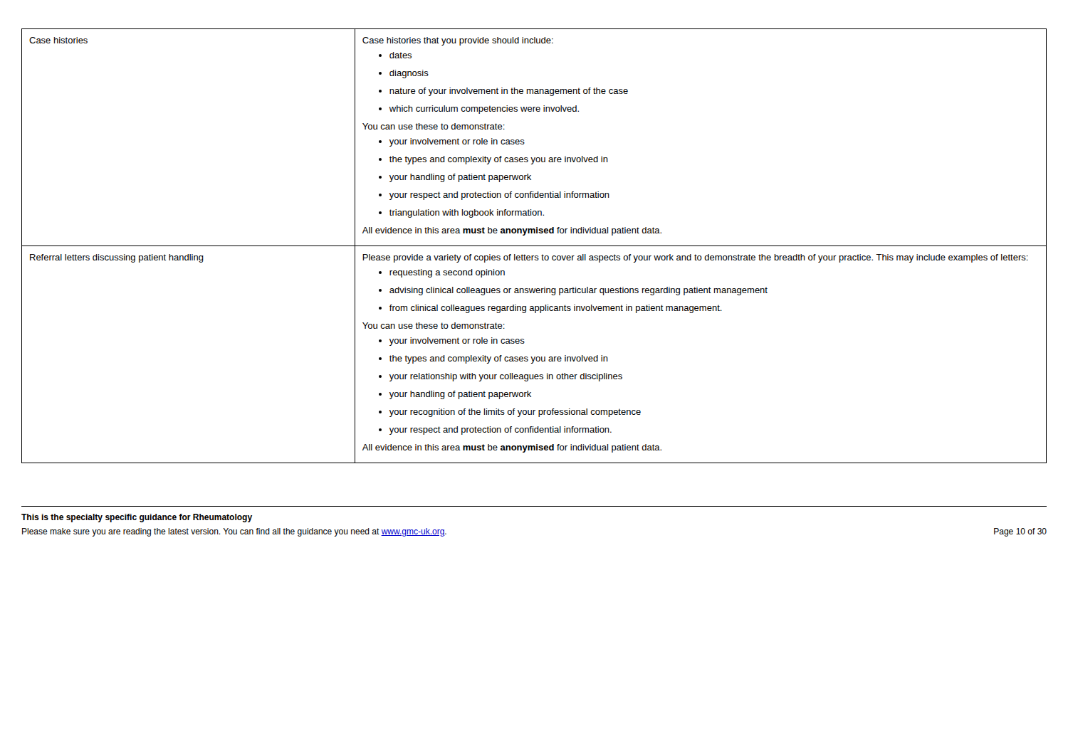| Case histories | Case histories that you provide should include: dates diagnosis nature of your involvement in the management of the case which curriculum competencies were involved. You can use these to demonstrate: your involvement or role in cases the types and complexity of cases you are involved in your handling of patient paperwork your respect and protection of confidential information triangulation with logbook information. All evidence in this area must be anonymised for individual patient data. |
| Referral letters discussing patient handling | Please provide a variety of copies of letters to cover all aspects of your work and to demonstrate the breadth of your practice. This may include examples of letters: requesting a second opinion advising clinical colleagues or answering particular questions regarding patient management from clinical colleagues regarding applicants involvement in patient management. You can use these to demonstrate: your involvement or role in cases the types and complexity of cases you are involved in your relationship with your colleagues in other disciplines your handling of patient paperwork your recognition of the limits of your professional competence your respect and protection of confidential information. All evidence in this area must be anonymised for individual patient data. |
This is the specialty specific guidance for Rheumatology
Please make sure you are reading the latest version. You can find all the guidance you need at www.gmc-uk.org. Page 10 of 30